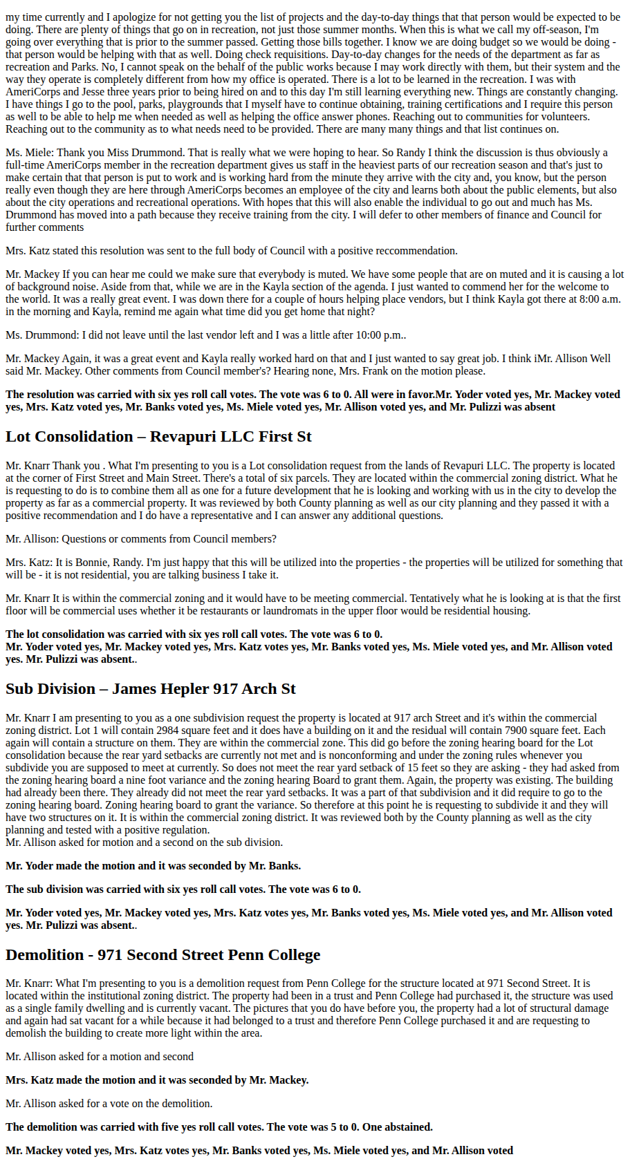my time currently and I apologize for not getting you the list of projects and the day-to-day things that that person would be expected to be doing. There are plenty of things that go on in recreation, not just those summer months. When this is what we call my off-season, I'm going over everything that is prior to the summer passed. Getting those bills together. I know we are doing budget so we would be doing - that person would be helping with that as well. Doing check requisitions. Day-to-day changes for the needs of the department as far as recreation and Parks. No, I cannot speak on the behalf of the public works because I may work directly with them, but their system and the way they operate is completely different from how my office is operated. There is a lot to be learned in the recreation. I was with AmeriCorps and Jesse three years prior to being hired on and to this day I'm still learning everything new. Things are constantly changing. I have things I go to the pool, parks, playgrounds that I myself have to continue obtaining, training certifications and I require this person as well to be able to help me when needed as well as helping the office answer phones. Reaching out to communities for volunteers. Reaching out to the community as to what needs need to be provided. There are many many things and that list continues on.
Ms. Miele: Thank you Miss Drummond. That is really what we were hoping to hear. So Randy I think the discussion is thus obviously a full-time AmeriCorps member in the recreation department gives us staff in the heaviest parts of our recreation season and that's just to make certain that that person is put to work and is working hard from the minute they arrive with the city and, you know, but the person really even though they are here through AmeriCorps becomes an employee of the city and learns both about the public elements, but also about the city operations and recreational operations. With hopes that this will also enable the individual to go out and much has Ms. Drummond has moved into a path because they receive training from the city. I will defer to other members of finance and Council for further comments
Mrs. Katz stated this resolution was sent to the full body of Council with a positive reccommendation.
Mr. Mackey If you can hear me could we make sure that everybody is muted. We have some people that are on muted and it is causing a lot of background noise. Aside from that, while we are in the Kayla section of the agenda. I just wanted to commend her for the welcome to the world. It was a really great event. I was down there for a couple of hours helping place vendors, but I think Kayla got there at 8:00 a.m. in the morning and Kayla, remind me again what time did you get home that night?
Ms. Drummond: I did not leave until the last vendor left and I was a little after 10:00 p.m..
Mr. Mackey Again, it was a great event and Kayla really worked hard on that and I just wanted to say great job. I think iMr. Allison Well said Mr. Mackey. Other comments from Council member's? Hearing none, Mrs. Frank on the motion please.
The resolution was carried with six yes roll call votes. The vote was 6 to 0. All were in favor.Mr. Yoder voted yes, Mr. Mackey voted yes, Mrs. Katz voted yes, Mr. Banks voted yes, Ms. Miele voted yes, Mr. Allison voted yes, and Mr. Pulizzi was absent
Lot Consolidation – Revapuri LLC First St
Mr. Knarr Thank you . What I'm presenting to you is a Lot consolidation request from the lands of Revapuri LLC. The property is located at the corner of First Street and Main Street. There's a total of six parcels. They are located within the commercial zoning district. What he is requesting to do is to combine them all as one for a future development that he is looking and working with us in the city to develop the property as far as a commercial property. It was reviewed by both County planning as well as our city planning and they passed it with a positive recommendation and I do have a representative and I can answer any additional questions.
Mr. Allison: Questions or comments from Council members?
Mrs. Katz: It is Bonnie, Randy. I'm just happy that this will be utilized into the properties - the properties will be utilized for something that will be - it is not residential, you are talking business I take it.
Mr. Knarr It is within the commercial zoning and it would have to be meeting commercial. Tentatively what he is looking at is that the first floor will be commercial uses whether it be restaurants or laundromats in the upper floor would be residential housing.
The lot consolidation was carried with six yes roll call votes. The vote was 6 to 0.
Mr. Yoder voted yes, Mr. Mackey voted yes, Mrs. Katz votes yes, Mr. Banks voted yes, Ms. Miele voted yes, and Mr. Allison voted yes. Mr. Pulizzi was absent..
Sub Division – James Hepler 917 Arch St
Mr. Knarr I am presenting to you as a one subdivision request the property is located at 917 arch Street and it's within the commercial zoning district. Lot 1 will contain 2984 square feet and it does have a building on it and the residual will contain 7900 square feet. Each again will contain a structure on them. They are within the commercial zone. This did go before the zoning hearing board for the Lot consolidation because the rear yard setbacks are currently not met and is nonconforming and under the zoning rules whenever you subdivide you are supposed to meet at currently. So does not meet the rear yard setback of 15 feet so they are asking - they had asked from the zoning hearing board a nine foot variance and the zoning hearing Board to grant them. Again, the property was existing. The building had already been there. They already did not meet the rear yard setbacks. It was a part of that subdivision and it did require to go to the zoning hearing board. Zoning hearing board to grant the variance. So therefore at this point he is requesting to subdivide it and they will have two structures on it. It is within the commercial zoning district. It was reviewed both by the County planning as well as the city planning and tested with a positive regulation.
Mr. Allison asked for motion and a second on the sub division.
Mr. Yoder made the motion and it was seconded by Mr. Banks.
The sub division was carried with six yes roll call votes. The vote was 6 to 0.
Mr. Yoder voted yes, Mr. Mackey voted yes, Mrs. Katz votes yes, Mr. Banks voted yes, Ms. Miele voted yes, and Mr. Allison voted yes. Mr. Pulizzi was absent..
Demolition - 971 Second Street Penn College
Mr. Knarr: What I'm presenting to you is a demolition request from Penn College for the structure located at 971 Second Street. It is located within the institutional zoning district. The property had been in a trust and Penn College had purchased it, the structure was used as a single family dwelling and is currently vacant. The pictures that you do have before you, the property had a lot of structural damage and again had sat vacant for a while because it had belonged to a trust and therefore Penn College purchased it and are requesting to demolish the building to create more light within the area.
Mr. Allison asked for a motion and second
Mrs. Katz made the motion and it was seconded by Mr. Mackey.
Mr. Allison asked for a vote on the demolition.
The demolition was carried with five yes roll call votes. The vote was 5 to 0. One abstained.
Mr. Mackey voted yes, Mrs. Katz votes yes, Mr. Banks voted yes, Ms. Miele voted yes, and Mr. Allison voted